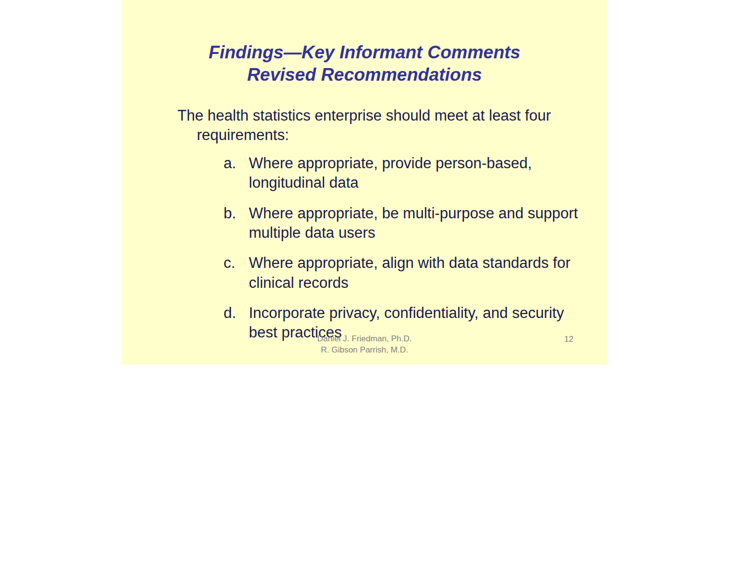Findings—Key Informant Comments
Revised Recommendations
The health statistics enterprise should meet at least four requirements:
a. Where appropriate, provide person-based, longitudinal data
b. Where appropriate, be multi-purpose and support multiple data users
c. Where appropriate, align with data standards for clinical records
d. Incorporate privacy, confidentiality, and security best practices
Daniel J. Friedman, Ph.D.
R. Gibson Parrish, M.D.
12